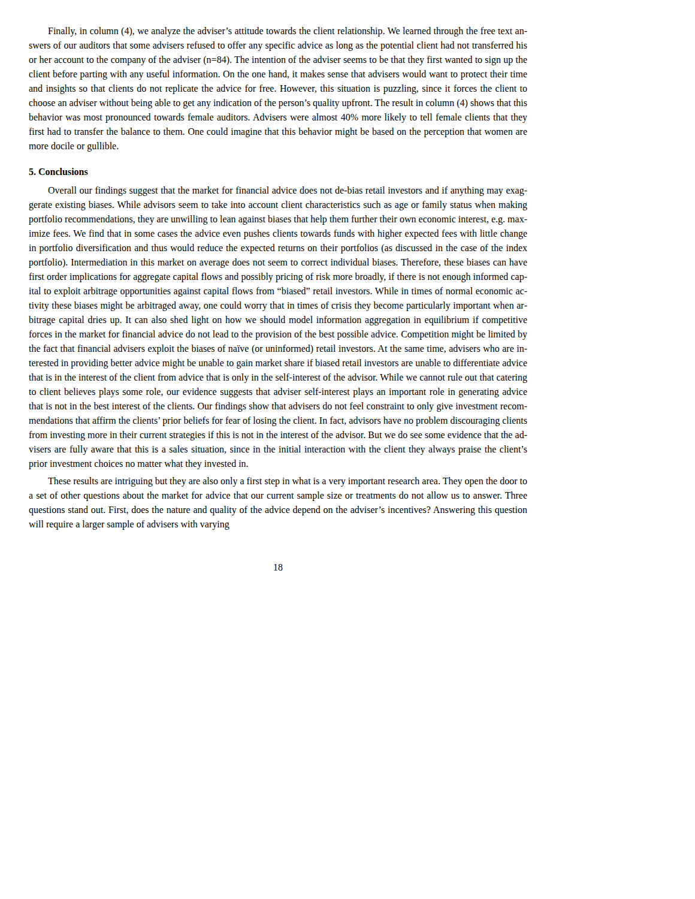Finally, in column (4), we analyze the adviser’s attitude towards the client relationship. We learned through the free text answers of our auditors that some advisers refused to offer any specific advice as long as the potential client had not transferred his or her account to the company of the adviser (n=84). The intention of the adviser seems to be that they first wanted to sign up the client before parting with any useful information. On the one hand, it makes sense that advisers would want to protect their time and insights so that clients do not replicate the advice for free. However, this situation is puzzling, since it forces the client to choose an adviser without being able to get any indication of the person’s quality upfront. The result in column (4) shows that this behavior was most pronounced towards female auditors. Advisers were almost 40% more likely to tell female clients that they first had to transfer the balance to them. One could imagine that this behavior might be based on the perception that women are more docile or gullible.
5. Conclusions
Overall our findings suggest that the market for financial advice does not de-bias retail investors and if anything may exaggerate existing biases. While advisors seem to take into account client characteristics such as age or family status when making portfolio recommendations, they are unwilling to lean against biases that help them further their own economic interest, e.g. maximize fees. We find that in some cases the advice even pushes clients towards funds with higher expected fees with little change in portfolio diversification and thus would reduce the expected returns on their portfolios (as discussed in the case of the index portfolio). Intermediation in this market on average does not seem to correct individual biases. Therefore, these biases can have first order implications for aggregate capital flows and possibly pricing of risk more broadly, if there is not enough informed capital to exploit arbitrage opportunities against capital flows from “biased” retail investors. While in times of normal economic activity these biases might be arbitraged away, one could worry that in times of crisis they become particularly important when arbitrage capital dries up. It can also shed light on how we should model information aggregation in equilibrium if competitive forces in the market for financial advice do not lead to the provision of the best possible advice. Competition might be limited by the fact that financial advisers exploit the biases of naïve (or uninformed) retail investors. At the same time, advisers who are interested in providing better advice might be unable to gain market share if biased retail investors are unable to differentiate advice that is in the interest of the client from advice that is only in the self-interest of the advisor. While we cannot rule out that catering to client believes plays some role, our evidence suggests that adviser self-interest plays an important role in generating advice that is not in the best interest of the clients. Our findings show that advisers do not feel constraint to only give investment recommendations that affirm the clients’ prior beliefs for fear of losing the client. In fact, advisors have no problem discouraging clients from investing more in their current strategies if this is not in the interest of the advisor. But we do see some evidence that the advisers are fully aware that this is a sales situation, since in the initial interaction with the client they always praise the client’s prior investment choices no matter what they invested in.
These results are intriguing but they are also only a first step in what is a very important research area. They open the door to a set of other questions about the market for advice that our current sample size or treatments do not allow us to answer. Three questions stand out. First, does the nature and quality of the advice depend on the adviser’s incentives? Answering this question will require a larger sample of advisers with varying
18